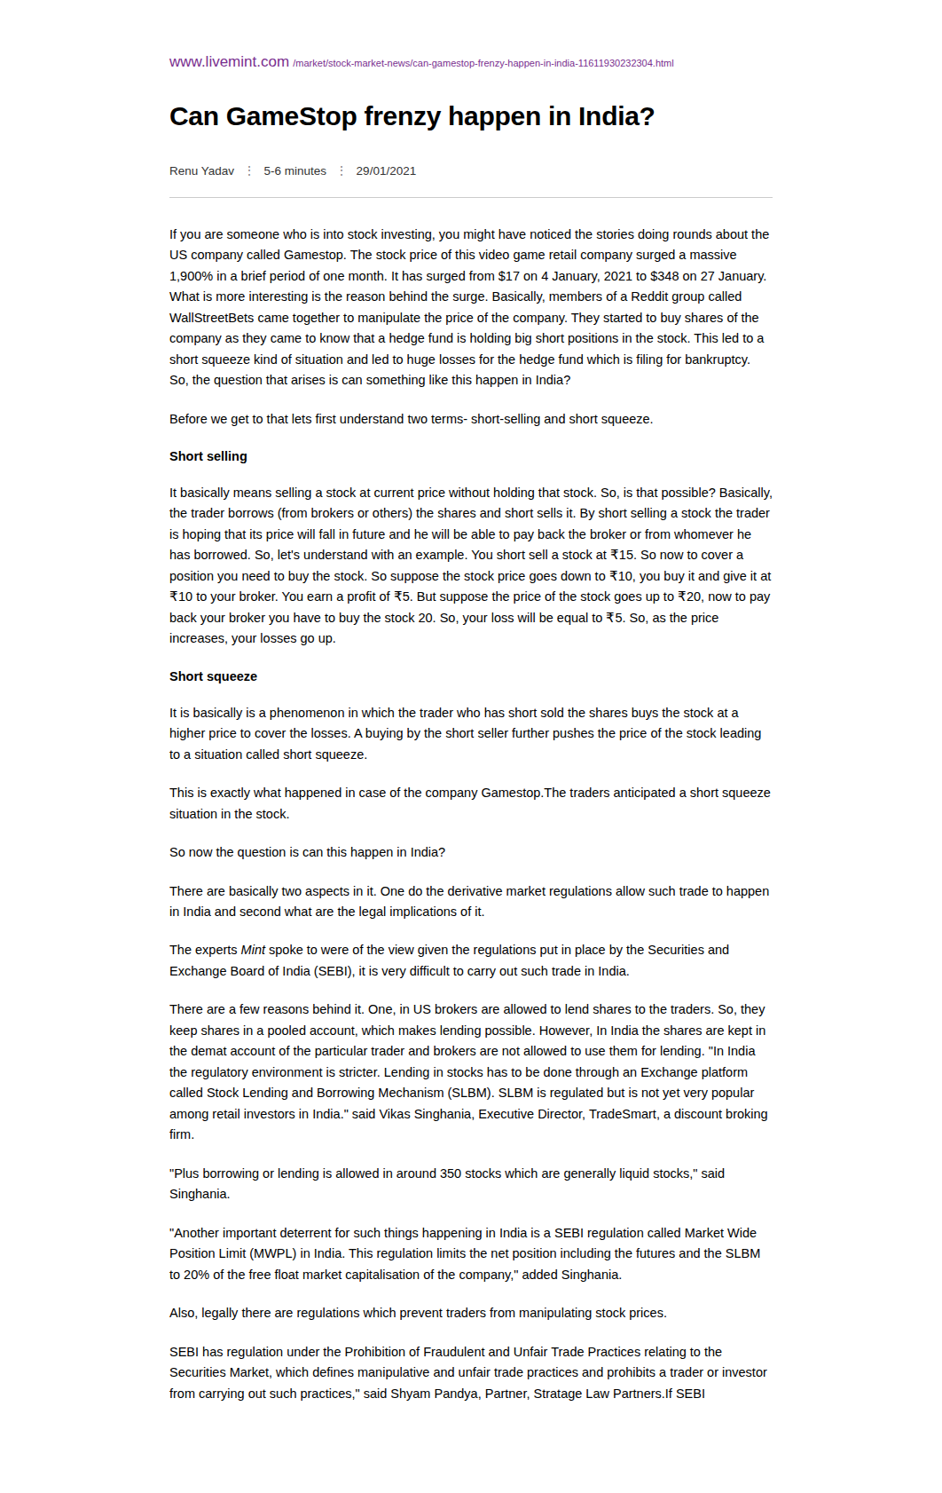www.livemint.com /market/stock-market-news/can-gamestop-frenzy-happen-in-india-11611930232304.html
Can GameStop frenzy happen in India?
Renu Yadav ⋮ 5-6 minutes ⋮ 29/01/2021
If you are someone who is into stock investing, you might have noticed the stories doing rounds about the US company called Gamestop. The stock price of this video game retail company surged a massive 1,900% in a brief period of one month. It has surged from $17 on 4 January, 2021 to $348 on 27 January. What is more interesting is the reason behind the surge. Basically, members of a Reddit group called WallStreetBets came together to manipulate the price of the company. They started to buy shares of the company as they came to know that a hedge fund is holding big short positions in the stock. This led to a short squeeze kind of situation and led to huge losses for the hedge fund which is filing for bankruptcy. So, the question that arises is can something like this happen in India?
Before we get to that lets first understand two terms- short-selling and short squeeze.
Short selling
It basically means selling a stock at current price without holding that stock. So, is that possible? Basically, the trader borrows (from brokers or others) the shares and short sells it. By short selling a stock the trader is hoping that its price will fall in future and he will be able to pay back the broker or from whomever he has borrowed. So, let's understand with an example. You short sell a stock at ₹15. So now to cover a position you need to buy the stock. So suppose the stock price goes down to ₹10, you buy it and give it at ₹10 to your broker. You earn a profit of ₹5. But suppose the price of the stock goes up to ₹20, now to pay back your broker you have to buy the stock 20. So, your loss will be equal to ₹5. So, as the price increases, your losses go up.
Short squeeze
It is basically is a phenomenon in which the trader who has short sold the shares buys the stock at a higher price to cover the losses. A buying by the short seller further pushes the price of the stock leading to a situation called short squeeze.
This is exactly what happened in case of the company Gamestop.The traders anticipated a short squeeze situation in the stock.
So now the question is can this happen in India?
There are basically two aspects in it. One do the derivative market regulations allow such trade to happen in India and second what are the legal implications of it.
The experts Mint spoke to were of the view given the regulations put in place by the Securities and Exchange Board of India (SEBI), it is very difficult to carry out such trade in India.
There are a few reasons behind it. One, in US brokers are allowed to lend shares to the traders. So, they keep shares in a pooled account, which makes lending possible. However, In India the shares are kept in the demat account of the particular trader and brokers are not allowed to use them for lending. "In India the regulatory environment is stricter. Lending in stocks has to be done through an Exchange platform called Stock Lending and Borrowing Mechanism (SLBM). SLBM is regulated but is not yet very popular among retail investors in India." said Vikas Singhania, Executive Director, TradeSmart, a discount broking firm.
"Plus borrowing or lending is allowed in around 350 stocks which are generally liquid stocks," said Singhania.
"Another important deterrent for such things happening in India is a SEBI regulation called Market Wide Position Limit (MWPL) in India. This regulation limits the net position including the futures and the SLBM to 20% of the free float market capitalisation of the company," added Singhania.
Also, legally there are regulations which prevent traders from manipulating stock prices.
SEBI has regulation under the Prohibition of Fraudulent and Unfair Trade Practices relating to the Securities Market, which defines manipulative and unfair trade practices and prohibits a trader or investor from carrying out such practices," said Shyam Pandya, Partner, Stratage Law Partners.If SEBI